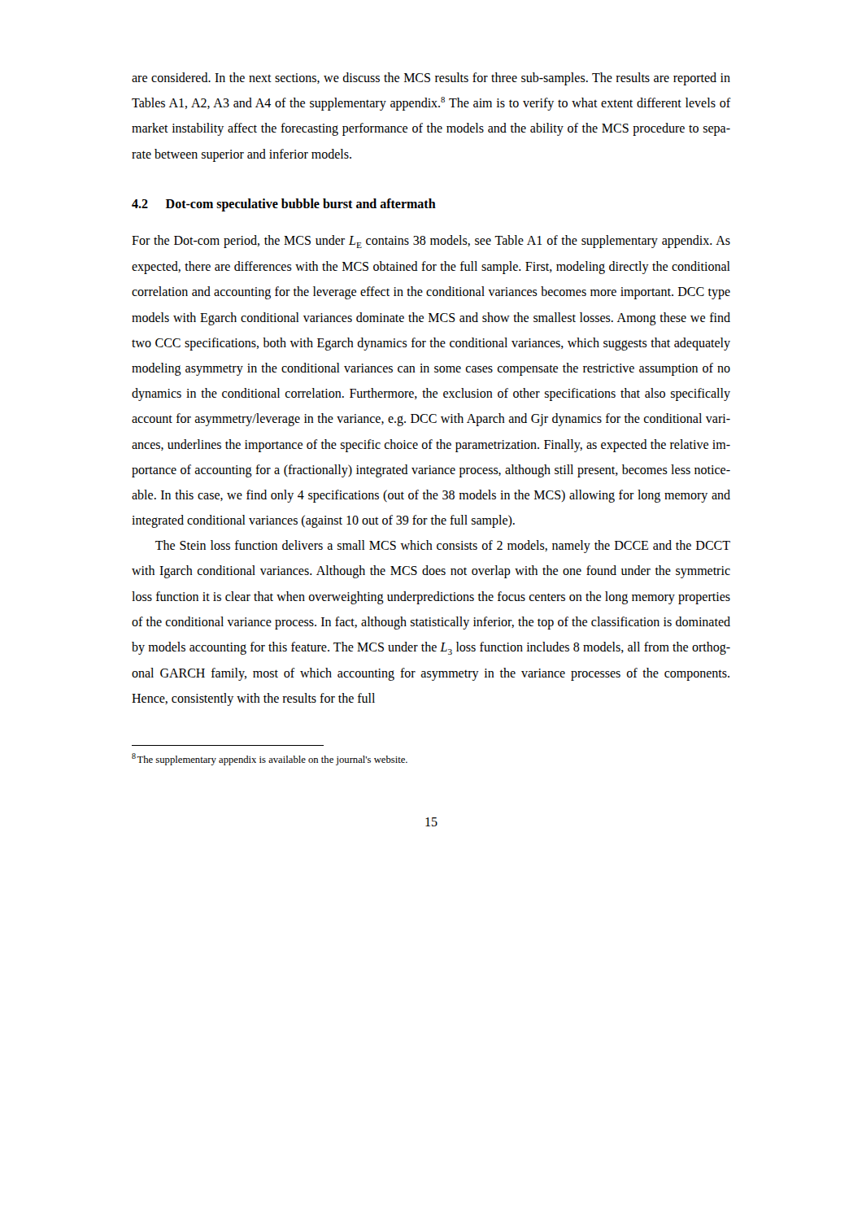are considered. In the next sections, we discuss the MCS results for three sub-samples. The results are reported in Tables A1, A2, A3 and A4 of the supplementary appendix.8 The aim is to verify to what extent different levels of market instability affect the forecasting performance of the models and the ability of the MCS procedure to separate between superior and inferior models.
4.2 Dot-com speculative bubble burst and aftermath
For the Dot-com period, the MCS under LE contains 38 models, see Table A1 of the supplementary appendix. As expected, there are differences with the MCS obtained for the full sample. First, modeling directly the conditional correlation and accounting for the leverage effect in the conditional variances becomes more important. DCC type models with Egarch conditional variances dominate the MCS and show the smallest losses. Among these we find two CCC specifications, both with Egarch dynamics for the conditional variances, which suggests that adequately modeling asymmetry in the conditional variances can in some cases compensate the restrictive assumption of no dynamics in the conditional correlation. Furthermore, the exclusion of other specifications that also specifically account for asymmetry/leverage in the variance, e.g. DCC with Aparch and Gjr dynamics for the conditional variances, underlines the importance of the specific choice of the parametrization. Finally, as expected the relative importance of accounting for a (fractionally) integrated variance process, although still present, becomes less noticeable. In this case, we find only 4 specifications (out of the 38 models in the MCS) allowing for long memory and integrated conditional variances (against 10 out of 39 for the full sample).
The Stein loss function delivers a small MCS which consists of 2 models, namely the DCCE and the DCCT with Igarch conditional variances. Although the MCS does not overlap with the one found under the symmetric loss function it is clear that when overweighting underpredictions the focus centers on the long memory properties of the conditional variance process. In fact, although statistically inferior, the top of the classification is dominated by models accounting for this feature. The MCS under the L3 loss function includes 8 models, all from the orthogonal GARCH family, most of which accounting for asymmetry in the variance processes of the components. Hence, consistently with the results for the full
8The supplementary appendix is available on the journal's website.
15